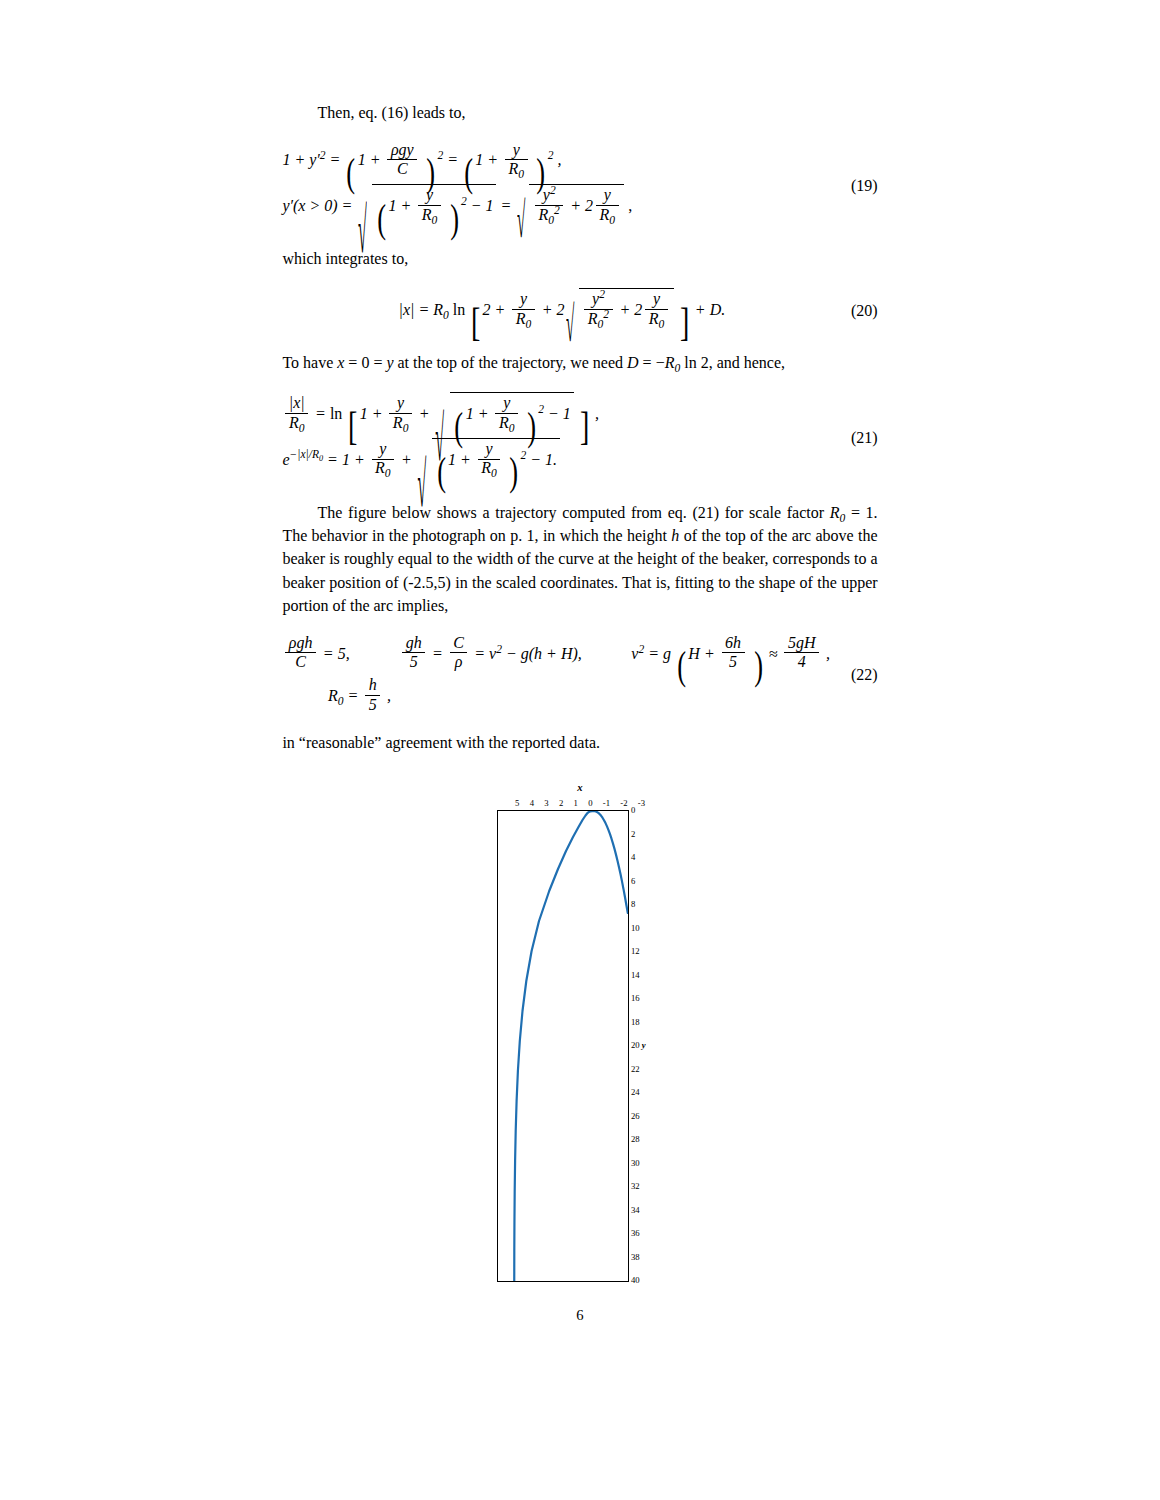Then, eq. (16) leads to,
1 + y′2 = (1 + ρgy C )2 = (1 + yR0 )2 , y′(x > 0) = (1 + yR0 )2 − 1 = y2 R02 + 2yR0 ,
(19)
which integrates to,
|x| = R0 ln [2 + yR0 + 2 y2 R02 + 2yR0 ] + D.
(20)
To have x = 0 = y at the top of the trajectory, we need D = −R0 ln 2, and hence,
|x|R0 = ln [1 + yR0 + (1 + yR0 )2 − 1 ] , e−|x|/R0 = 1 + yR0 + (1 + yR0 )2 − 1.
(21)
The figure below shows a trajectory computed from eq. (21) for scale factor R0 = 1. The behavior in the photograph on p. 1, in which the height h of the top of the arc above the beaker is roughly equal to the width of the curve at the height of the beaker, corresponds to a beaker position of (-2.5,5) in the scaled coordinates. That is, fitting to the shape of the upper portion of the arc implies,
ρgh C = 5, gh 5 = Cρ = v2 − g(h + H), v2 = g (H + 6h 5 ) ≈ 5gH 4 , R0 = h 5 ,
(22)
in “reasonable” agreement with the reported data.
x
543210-1-2-3
0
2
4
6
8
10
12
14
16
18
20 y
22
24
26
28
30
32
34
36
38
40
6